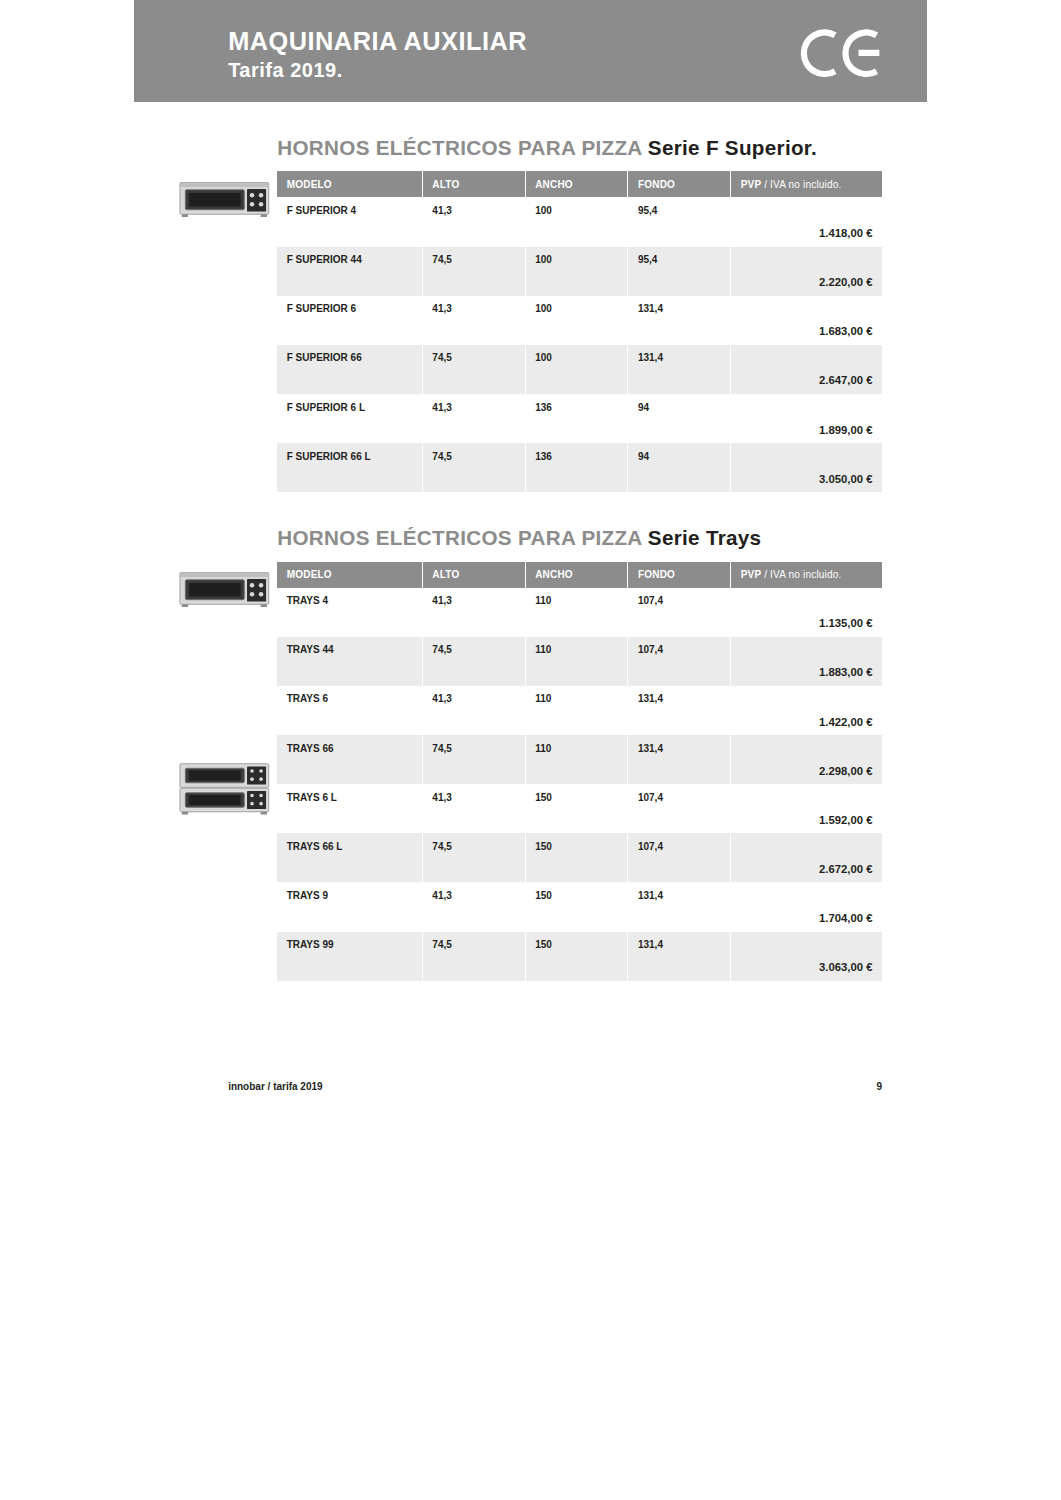MAQUINARIA AUXILIARTarifa 2019.
HORNOS ELÉCTRICOS PARA PIZZA Serie F Superior.
| MODELO | ALTO | ANCHO | FONDO | PVP / IVA no incluido. |
| --- | --- | --- | --- | --- |
| F SUPERIOR 4 | 41,3 | 100 | 95,4 | 1.418,00 € |
| F SUPERIOR 44 | 74,5 | 100 | 95,4 | 2.220,00 € |
| F SUPERIOR 6 | 41,3 | 100 | 131,4 | 1.683,00 € |
| F SUPERIOR 66 | 74,5 | 100 | 131,4 | 2.647,00 € |
| F SUPERIOR 6 L | 41,3 | 136 | 94 | 1.899,00 € |
| F SUPERIOR 66 L | 74,5 | 136 | 94 | 3.050,00 € |
HORNOS ELÉCTRICOS PARA PIZZA Serie Trays
| MODELO | ALTO | ANCHO | FONDO | PVP / IVA no incluido. |
| --- | --- | --- | --- | --- |
| TRAYS 4 | 41,3 | 110 | 107,4 | 1.135,00 € |
| TRAYS 44 | 74,5 | 110 | 107,4 | 1.883,00 € |
| TRAYS 6 | 41,3 | 110 | 131,4 | 1.422,00 € |
| TRAYS 66 | 74,5 | 110 | 131,4 | 2.298,00 € |
| TRAYS 6 L | 41,3 | 150 | 107,4 | 1.592,00 € |
| TRAYS 66 L | 74,5 | 150 | 107,4 | 2.672,00 € |
| TRAYS 9 | 41,3 | 150 | 131,4 | 1.704,00 € |
| TRAYS 99 | 74,5 | 150 | 131,4 | 3.063,00 € |
innobar / tarifa 2019
9